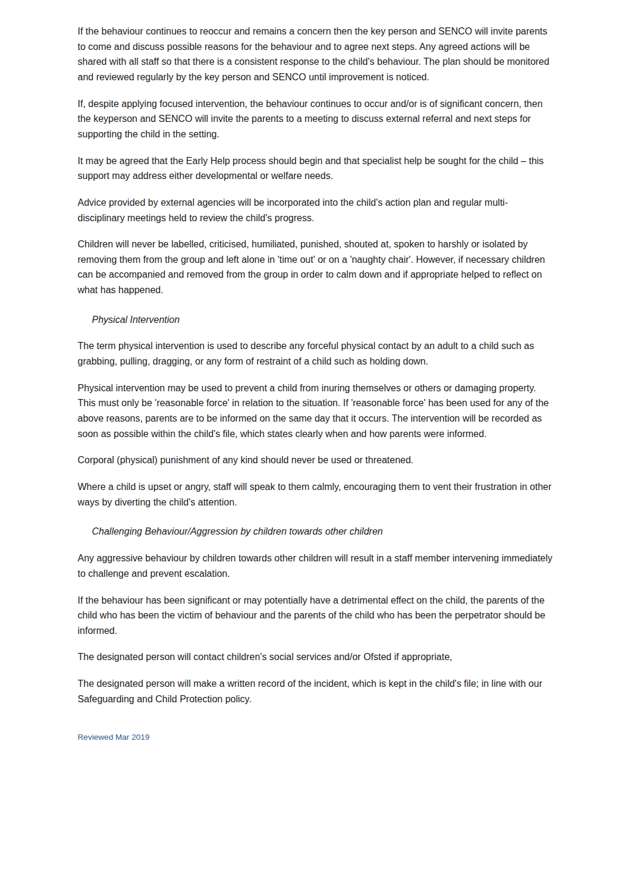If the behaviour continues to reoccur and remains a concern then the key person and SENCO will invite parents to come and discuss possible reasons for the behaviour and to agree next steps. Any agreed actions will be shared with all staff so that there is a consistent response to the child's behaviour. The plan should be monitored and reviewed regularly by the key person and SENCO until improvement is noticed.
If, despite applying focused intervention, the behaviour continues to occur and/or is of significant concern, then the keyperson and SENCO will invite the parents to a meeting to discuss external referral and next steps for supporting the child in the setting.
It may be agreed that the Early Help process should begin and that specialist help be sought for the child – this support may address either developmental or welfare needs.
Advice provided by external agencies will be incorporated into the child's action plan and regular multi-disciplinary meetings held to review the child's progress.
Children will never be labelled, criticised, humiliated, punished, shouted at, spoken to harshly or isolated by removing them from the group and left alone in 'time out' or on a 'naughty chair'. However, if necessary children can be accompanied and removed from the group in order to calm down and if appropriate helped to reflect on what has happened.
Physical Intervention
The term physical intervention is used to describe any forceful physical contact by an adult to a child such as grabbing, pulling, dragging, or any form of restraint of a child such as holding down.
Physical intervention may be used to prevent a child from inuring themselves or others or damaging property. This must only be 'reasonable force' in relation to the situation. If 'reasonable force' has been used for any of the above reasons, parents are to be informed on the same day that it occurs. The intervention will be recorded as soon as possible within the child's file, which states clearly when and how parents were informed.
Corporal (physical) punishment of any kind should never be used or threatened.
Where a child is upset or angry, staff will speak to them calmly, encouraging them to vent their frustration in other ways by diverting the child's attention.
Challenging Behaviour/Aggression by children towards other children
Any aggressive behaviour by children towards other children will result in a staff member intervening immediately to challenge and prevent escalation.
If the behaviour has been significant or may potentially have a detrimental effect on the child, the parents of the child who has been the victim of behaviour and the parents of the child who has been the perpetrator should be informed.
The designated person will contact children's social services and/or Ofsted if appropriate,
The designated person will make a written record of the incident, which is kept in the child's file; in line with our Safeguarding and Child Protection policy.
Reviewed Mar 2019